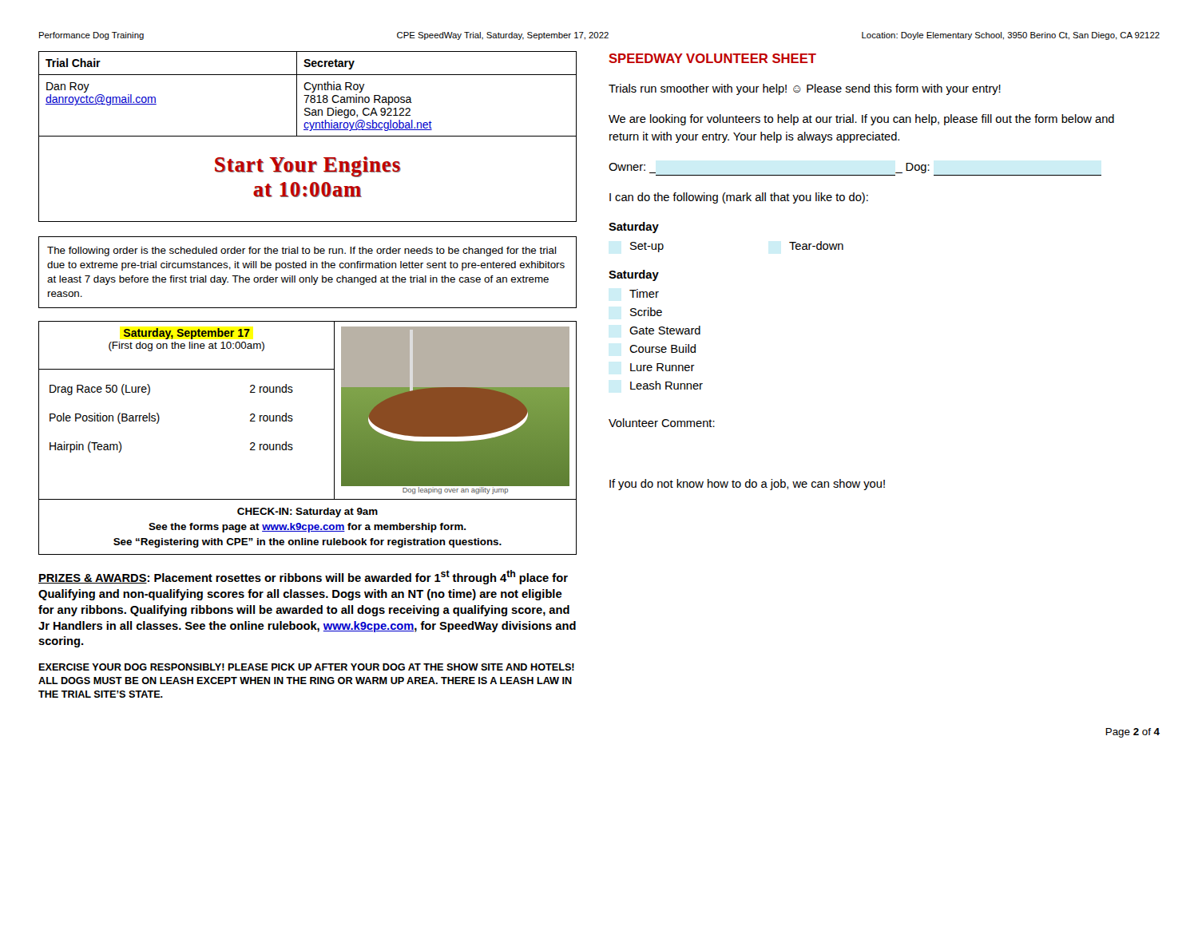Performance Dog Training
CPE SpeedWay Trial, Saturday, September 17, 2022
Location: Doyle Elementary School, 3950 Berino Ct, San Diego, CA 92122
| Trial Chair | Secretary |
| --- | --- |
| Dan Roy danroyctc@gmail.com | Cynthia Roy 7818 Camino Raposa San Diego, CA 92122 cynthiaroy@sbcglobal.net |
| Start Your Engines at 10:00am |
The following order is the scheduled order for the trial to be run. If the order needs to be changed for the trial due to extreme pre-trial circumstances, it will be posted in the confirmation letter sent to pre-entered exhibitors at least 7 days before the first trial day. The order will only be changed at the trial in the case of an extreme reason.
| Saturday, September 17 (First dog on the line at 10:00am) | Dog leaping over an agility jump |
| / Drag Race 50 (Lure) / 2 rounds / / Pole Position (Barrels) / 2 rounds / / Hairpin (Team) / 2 rounds / |
| CHECK-IN: Saturday at 9am See the forms page at www.k9cpe.com for a membership form. See “Registering with CPE” in the online rulebook for registration questions. |
PRIZES & AWARDS: Placement rosettes or ribbons will be awarded for 1st through 4th place for Qualifying and non-qualifying scores for all classes. Dogs with an NT (no time) are not eligible for any ribbons. Qualifying ribbons will be awarded to all dogs receiving a qualifying score, and Jr Handlers in all classes. See the online rulebook, www.k9cpe.com, for SpeedWay divisions and scoring.
EXERCISE YOUR DOG RESPONSIBLY! PLEASE PICK UP AFTER YOUR DOG AT THE SHOW SITE AND HOTELS! ALL DOGS MUST BE ON LEASH EXCEPT WHEN IN THE RING OR WARM UP AREA. THERE IS A LEASH LAW IN THE TRIAL SITE’S STATE.
SPEEDWAY VOLUNTEER SHEET
Trials run smoother with your help! ☺ Please send this form with your entry!
We are looking for volunteers to help at our trial. If you can help, please fill out the form below and return it with your entry. Your help is always appreciated.
Owner: _ _ Dog:
I can do the following (mark all that you like to do):
Saturday
Set-up Tear-down
Saturday
Timer
Scribe
Gate Steward
Course Build
Lure Runner
Leash Runner
Volunteer Comment:
If you do not know how to do a job, we can show you!
Page 2 of 4